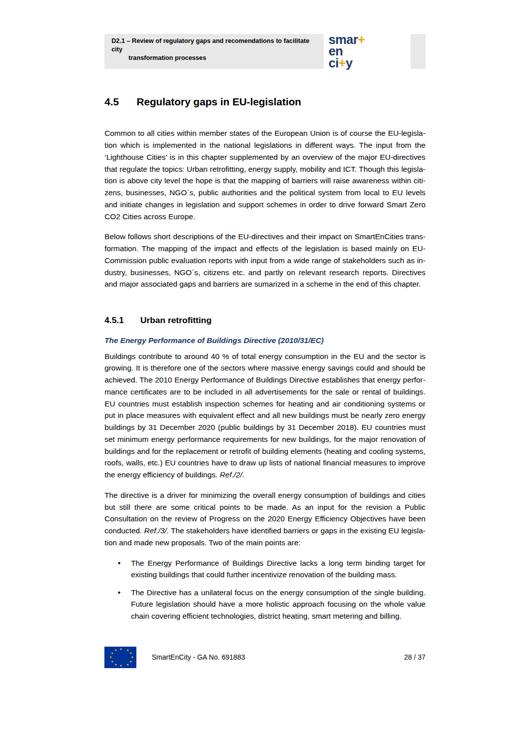D2.1 – Review of regulatory gaps and recomendations to facilitate city
transformation processes
smar+
en
ci+y
4.5 Regulatory gaps in EU-legislation
Common to all cities within member states of the European Union is of course the EU-legislation which is implemented in the national legislations in different ways. The input from the ‘Lighthouse Cities’ is in this chapter supplemented by an overview of the major EU-directives that regulate the topics: Urban retrofitting, energy supply, mobility and ICT. Though this legislation is above city level the hope is that the mapping of barriers will raise awareness within citizens, businesses, NGO´s, public authorities and the political system from local to EU levels and initiate changes in legislation and support schemes in order to drive forward Smart Zero CO2 Cities across Europe.
Below follows short descriptions of the EU-directives and their impact on SmartEnCities transformation. The mapping of the impact and effects of the legislation is based mainly on EU-Commission public evaluation reports with input from a wide range of stakeholders such as industry, businesses, NGO´s, citizens etc. and partly on relevant research reports. Directives and major associated gaps and barriers are sumarized in a scheme in the end of this chapter.
4.5.1 Urban retrofitting
The Energy Performance of Buildings Directive (2010/31/EC)
Buildings contribute to around 40 % of total energy consumption in the EU and the sector is growing. It is therefore one of the sectors where massive energy savings could and should be achieved. The 2010 Energy Performance of Buildings Directive establishes that energy performance certificates are to be included in all advertisements for the sale or rental of buildings. EU countries must establish inspection schemes for heating and air conditioning systems or put in place measures with equivalent effect and all new buildings must be nearly zero energy buildings by 31 December 2020 (public buildings by 31 December 2018). EU countries must set minimum energy performance requirements for new buildings, for the major renovation of buildings and for the replacement or retrofit of building elements (heating and cooling systems, roofs, walls, etc.) EU countries have to draw up lists of national financial measures to improve the energy efficiency of buildings. Ref./2/.
The directive is a driver for minimizing the overall energy consumption of buildings and cities but still there are some critical points to be made. As an input for the revision a Public Consultation on the review of Progress on the 2020 Energy Efficiency Objectives have been conducted. Ref./3/. The stakeholders have identified barriers or gaps in the existing EU legislation and made new proposals. Two of the main points are:
The Energy Performance of Buildings Directive lacks a long term binding target for existing buildings that could further incentivize renovation of the building mass.
The Directive has a unilateral focus on the energy consumption of the single building. Future legislation should have a more holistic approach focusing on the whole value chain covering efficient technologies, district heating, smart metering and billing.
★ ★ ★ ★ ★ ★ ★ ★ ★ ★ ★ ★
SmartEnCity - GA No. 691883
28 / 37